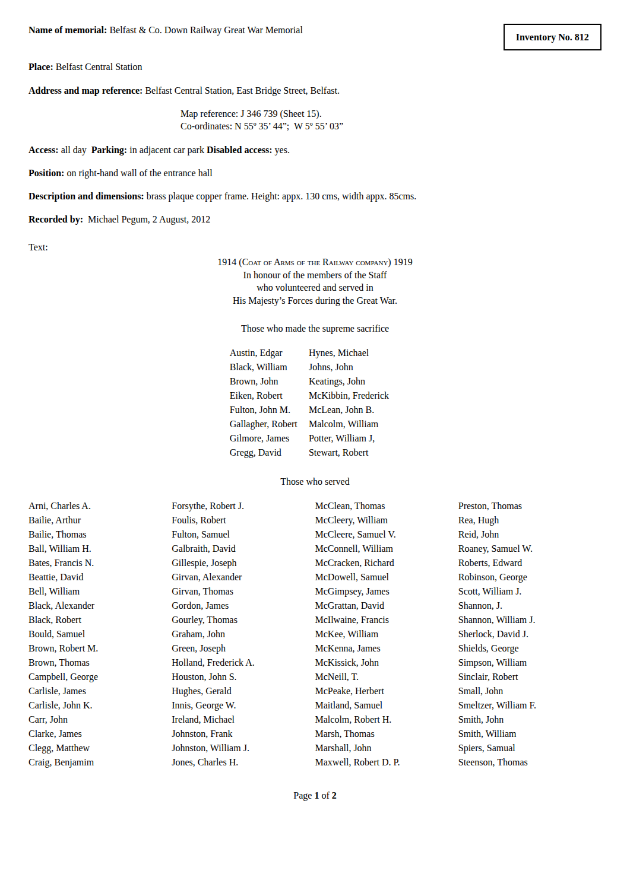Name of memorial: Belfast & Co. Down Railway Great War Memorial
Inventory No. 812
Place: Belfast Central Station
Address and map reference: Belfast Central Station, East Bridge Street, Belfast.
Map reference: J 346 739 (Sheet 15).
Co-ordinates: N 55º 35’ 44”; W 5º 55’ 03”
Access: all day Parking: in adjacent car park Disabled access: yes.
Position: on right-hand wall of the entrance hall
Description and dimensions: brass plaque copper frame. Height: appx. 130 cms, width appx. 85cms.
Recorded by: Michael Pegum, 2 August, 2012
Text:
1914 (Coat of Arms of the Railway company) 1919
In honour of the members of the Staff
who volunteered and served in
His Majesty’s Forces during the Great War.
Those who made the supreme sacrifice
| Austin, Edgar | Hynes, Michael |
| Black, William | Johns, John |
| Brown, John | Keatings, John |
| Eiken, Robert | McKibbin, Frederick |
| Fulton, John M. | McLean, John B. |
| Gallagher, Robert | Malcolm, William |
| Gilmore, James | Potter, William J, |
| Gregg, David | Stewart, Robert |
Those who served
| Arni, Charles A. | Forsythe, Robert J. | McClean, Thomas | Preston, Thomas |
| Bailie, Arthur | Foulis, Robert | McCleery, William | Rea, Hugh |
| Bailie, Thomas | Fulton, Samuel | McCleere, Samuel V. | Reid, John |
| Ball, William H. | Galbraith, David | McConnell, William | Roaney, Samuel W. |
| Bates, Francis N. | Gillespie, Joseph | McCracken, Richard | Roberts, Edward |
| Beattie, David | Girvan, Alexander | McDowell, Samuel | Robinson, George |
| Bell, William | Girvan, Thomas | McGimpsey, James | Scott, William J. |
| Black, Alexander | Gordon, James | McGrattan, David | Shannon, J. |
| Black, Robert | Gourley, Thomas | McIlwaine, Francis | Shannon, William J. |
| Bould, Samuel | Graham, John | McKee, William | Sherlock, David J. |
| Brown, Robert M. | Green, Joseph | McKenna, James | Shields, George |
| Brown, Thomas | Holland, Frederick A. | McKissick, John | Simpson, William |
| Campbell, George | Houston, John S. | McNeill, T. | Sinclair, Robert |
| Carlisle, James | Hughes, Gerald | McPeake, Herbert | Small, John |
| Carlisle, John K. | Innis, George W. | Maitland, Samuel | Smeltzer, William F. |
| Carr, John | Ireland, Michael | Malcolm, Robert H. | Smith, John |
| Clarke, James | Johnston, Frank | Marsh, Thomas | Smith, William |
| Clegg, Matthew | Johnston, William J. | Marshall, John | Spiers, Samual |
| Craig, Benjamim | Jones, Charles H. | Maxwell, Robert D. P. | Steenson, Thomas |
Page 1 of 2